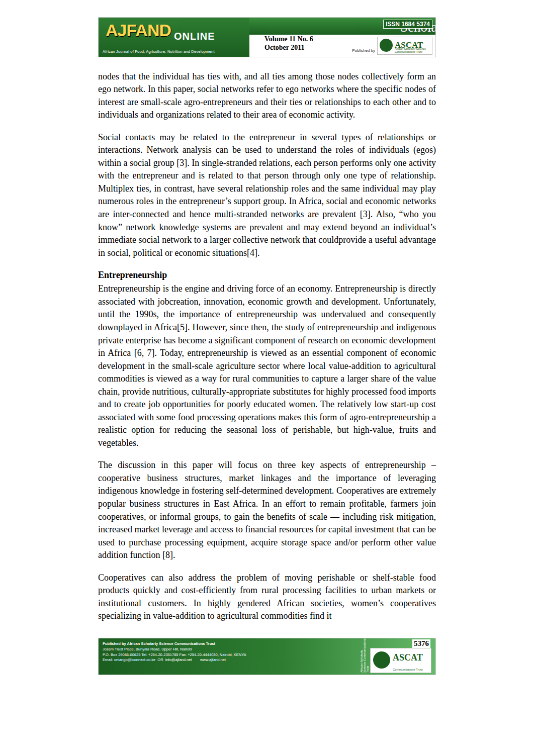AJFAND
ONLINE
African Journal of Food, Agriculture, Nutrition and Development
Scholarly, Peer Reviewed
ISSN 1684 5374
Volume 11 No. 6
October 2011
Published by
ASCAT
African Scholarly Science Communications Trust
nodes that the individual has ties with, and all ties among those nodes collectively form an ego network. In this paper, social networks refer to ego networks where the specific nodes of interest are small-scale agro-entrepreneurs and their ties or relationships to each other and to individuals and organizations related to their area of economic activity.
Social contacts may be related to the entrepreneur in several types of relationships or interactions. Network analysis can be used to understand the roles of individuals (egos) within a social group [3]. In single-stranded relations, each person performs only one activity with the entrepreneur and is related to that person through only one type of relationship. Multiplex ties, in contrast, have several relationship roles and the same individual may play numerous roles in the entrepreneur’s support group. In Africa, social and economic networks are inter-connected and hence multi-stranded networks are prevalent [3]. Also, “who you know” network knowledge systems are prevalent and may extend beyond an individual’s immediate social network to a larger collective network that couldprovide a useful advantage in social, political or economic situations[4].
Entrepreneurship
Entrepreneurship is the engine and driving force of an economy. Entrepreneurship is directly associated with jobcreation, innovation, economic growth and development. Unfortunately, until the 1990s, the importance of entrepreneurship was undervalued and consequently downplayed in Africa[5]. However, since then, the study of entrepreneurship and indigenous private enterprise has become a significant component of research on economic development in Africa [6, 7]. Today, entrepreneurship is viewed as an essential component of economic development in the small-scale agriculture sector where local value-addition to agricultural commodities is viewed as a way for rural communities to capture a larger share of the value chain, provide nutritious, culturally-appropriate substitutes for highly processed food imports and to create job opportunities for poorly educated women. The relatively low start-up cost associated with some food processing operations makes this form of agro-entrepreneurship a realistic option for reducing the seasonal loss of perishable, but high-value, fruits and vegetables.
The discussion in this paper will focus on three key aspects of entrepreneurship – cooperative business structures, market linkages and the importance of leveraging indigenous knowledge in fostering self-determined development. Cooperatives are extremely popular business structures in East Africa. In an effort to remain profitable, farmers join cooperatives, or informal groups, to gain the benefits of scale — including risk mitigation, increased market leverage and access to financial resources for capital investment that can be used to purchase processing equipment, acquire storage space and/or perform other value addition function [8].
Cooperatives can also address the problem of moving perishable or shelf-stable food products quickly and cost-efficiently from rural processing facilities to urban markets or institutional customers. In highly gendered African societies, women’s cooperatives specializing in value-addition to agricultural commodities find it
5376
Published by African Scholarly Science Communications Trust
Josem Trust Place, Bunyala Road, Upper Hill, Nairobi
P.O. Box 29086-00625 Tel: +254-20-2351785 Fax: +254-20-4444030, Nairobi, KENYA
Email: oniango@iconnect.co.ke OR info@ajfand.net www.ajfand.net
African Scholarly Science Communications Trust
ASCAT
Communications Trust